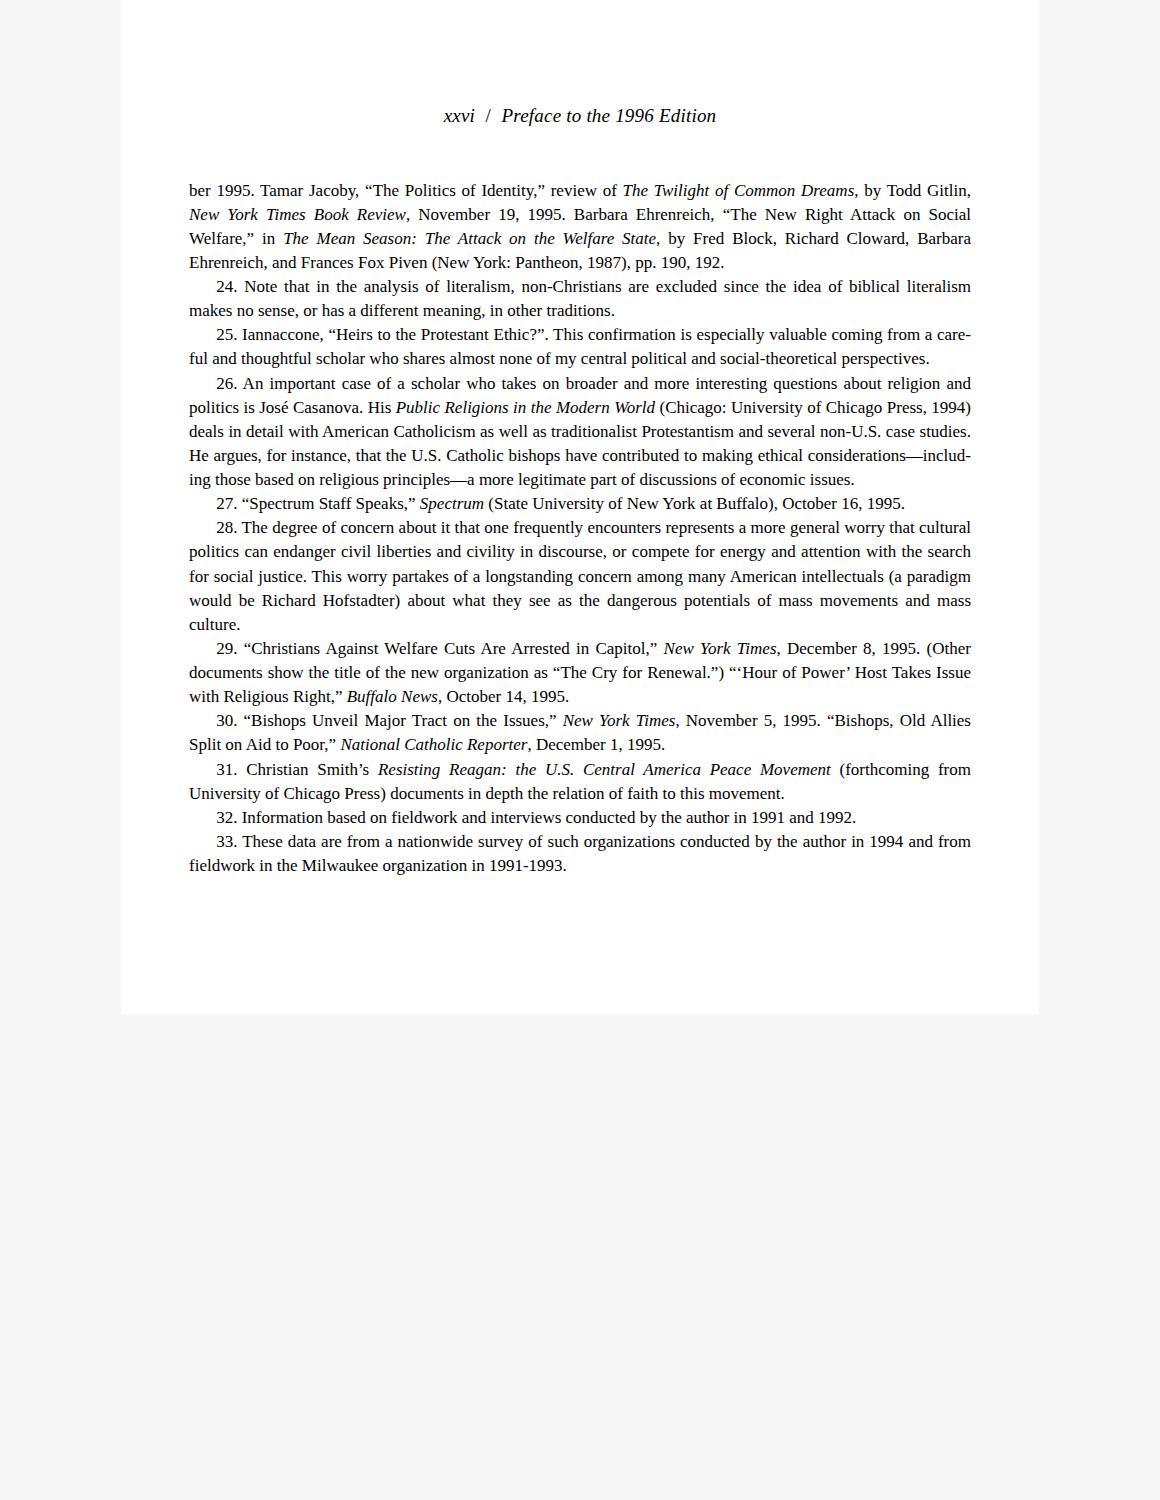xxvi/Preface to the 1996 Edition
ber 1995. Tamar Jacoby, “The Politics of Identity,” review of The Twilight of Common Dreams, by Todd Gitlin, New York Times Book Review, November 19, 1995. Barbara Ehrenreich, “The New Right Attack on Social Welfare,” in The Mean Season: The Attack on the Welfare State, by Fred Block, Richard Cloward, Barbara Ehrenreich, and Frances Fox Piven (New York: Pantheon, 1987), pp. 190, 192.
24. Note that in the analysis of literalism, non-Christians are excluded since the idea of biblical literalism makes no sense, or has a different meaning, in other traditions.
25. Iannaccone, “Heirs to the Protestant Ethic?”. This confirmation is especially valuable coming from a careful and thoughtful scholar who shares almost none of my central political and social-theoretical perspectives.
26. An important case of a scholar who takes on broader and more interesting questions about religion and politics is José Casanova. His Public Religions in the Modern World (Chicago: University of Chicago Press, 1994) deals in detail with American Catholicism as well as traditionalist Protestantism and several non-U.S. case studies. He argues, for instance, that the U.S. Catholic bishops have contributed to making ethical considerations—including those based on religious principles—a more legitimate part of discussions of economic issues.
27. “Spectrum Staff Speaks,” Spectrum (State University of New York at Buffalo), October 16, 1995.
28. The degree of concern about it that one frequently encounters represents a more general worry that cultural politics can endanger civil liberties and civility in discourse, or compete for energy and attention with the search for social justice. This worry partakes of a longstanding concern among many American intellectuals (a paradigm would be Richard Hofstadter) about what they see as the dangerous potentials of mass movements and mass culture.
29. “Christians Against Welfare Cuts Are Arrested in Capitol,” New York Times, December 8, 1995. (Other documents show the title of the new organization as “The Cry for Renewal.”) “‘Hour of Power’ Host Takes Issue with Religious Right,” Buffalo News, October 14, 1995.
30. “Bishops Unveil Major Tract on the Issues,” New York Times, November 5, 1995. “Bishops, Old Allies Split on Aid to Poor,” National Catholic Reporter, December 1, 1995.
31. Christian Smith’s Resisting Reagan: the U.S. Central America Peace Movement (forthcoming from University of Chicago Press) documents in depth the relation of faith to this movement.
32. Information based on fieldwork and interviews conducted by the author in 1991 and 1992.
33. These data are from a nationwide survey of such organizations conducted by the author in 1994 and from fieldwork in the Milwaukee organization in 1991-1993.